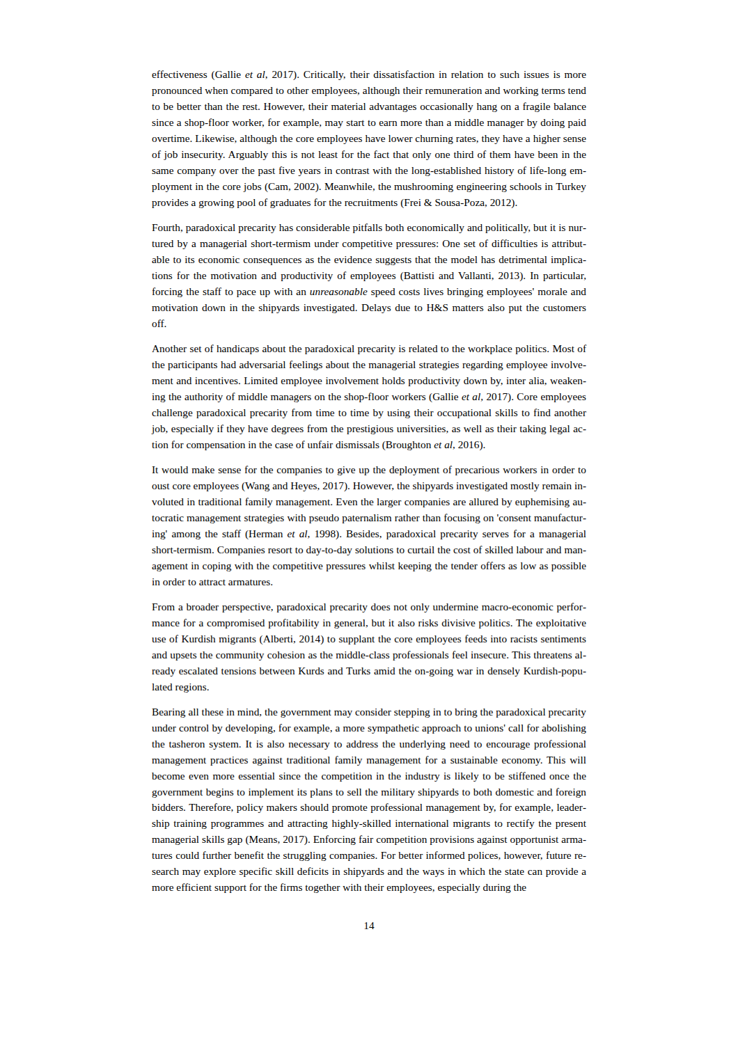effectiveness (Gallie et al, 2017). Critically, their dissatisfaction in relation to such issues is more pronounced when compared to other employees, although their remuneration and working terms tend to be better than the rest. However, their material advantages occasionally hang on a fragile balance since a shop-floor worker, for example, may start to earn more than a middle manager by doing paid overtime. Likewise, although the core employees have lower churning rates, they have a higher sense of job insecurity. Arguably this is not least for the fact that only one third of them have been in the same company over the past five years in contrast with the long-established history of life-long employment in the core jobs (Cam, 2002). Meanwhile, the mushrooming engineering schools in Turkey provides a growing pool of graduates for the recruitments (Frei & Sousa-Poza, 2012).
Fourth, paradoxical precarity has considerable pitfalls both economically and politically, but it is nurtured by a managerial short-termism under competitive pressures: One set of difficulties is attributable to its economic consequences as the evidence suggests that the model has detrimental implications for the motivation and productivity of employees (Battisti and Vallanti, 2013). In particular, forcing the staff to pace up with an unreasonable speed costs lives bringing employees' morale and motivation down in the shipyards investigated. Delays due to H&S matters also put the customers off.
Another set of handicaps about the paradoxical precarity is related to the workplace politics. Most of the participants had adversarial feelings about the managerial strategies regarding employee involvement and incentives. Limited employee involvement holds productivity down by, inter alia, weakening the authority of middle managers on the shop-floor workers (Gallie et al, 2017). Core employees challenge paradoxical precarity from time to time by using their occupational skills to find another job, especially if they have degrees from the prestigious universities, as well as their taking legal action for compensation in the case of unfair dismissals (Broughton et al, 2016).
It would make sense for the companies to give up the deployment of precarious workers in order to oust core employees (Wang and Heyes, 2017). However, the shipyards investigated mostly remain involuted in traditional family management. Even the larger companies are allured by euphemising autocratic management strategies with pseudo paternalism rather than focusing on 'consent manufacturing' among the staff (Herman et al, 1998). Besides, paradoxical precarity serves for a managerial short-termism. Companies resort to day-to-day solutions to curtail the cost of skilled labour and management in coping with the competitive pressures whilst keeping the tender offers as low as possible in order to attract armatures.
From a broader perspective, paradoxical precarity does not only undermine macro-economic performance for a compromised profitability in general, but it also risks divisive politics. The exploitative use of Kurdish migrants (Alberti, 2014) to supplant the core employees feeds into racists sentiments and upsets the community cohesion as the middle-class professionals feel insecure. This threatens already escalated tensions between Kurds and Turks amid the on-going war in densely Kurdish-populated regions.
Bearing all these in mind, the government may consider stepping in to bring the paradoxical precarity under control by developing, for example, a more sympathetic approach to unions' call for abolishing the tasheron system. It is also necessary to address the underlying need to encourage professional management practices against traditional family management for a sustainable economy. This will become even more essential since the competition in the industry is likely to be stiffened once the government begins to implement its plans to sell the military shipyards to both domestic and foreign bidders. Therefore, policy makers should promote professional management by, for example, leadership training programmes and attracting highly-skilled international migrants to rectify the present managerial skills gap (Means, 2017). Enforcing fair competition provisions against opportunist armatures could further benefit the struggling companies. For better informed polices, however, future research may explore specific skill deficits in shipyards and the ways in which the state can provide a more efficient support for the firms together with their employees, especially during the
14